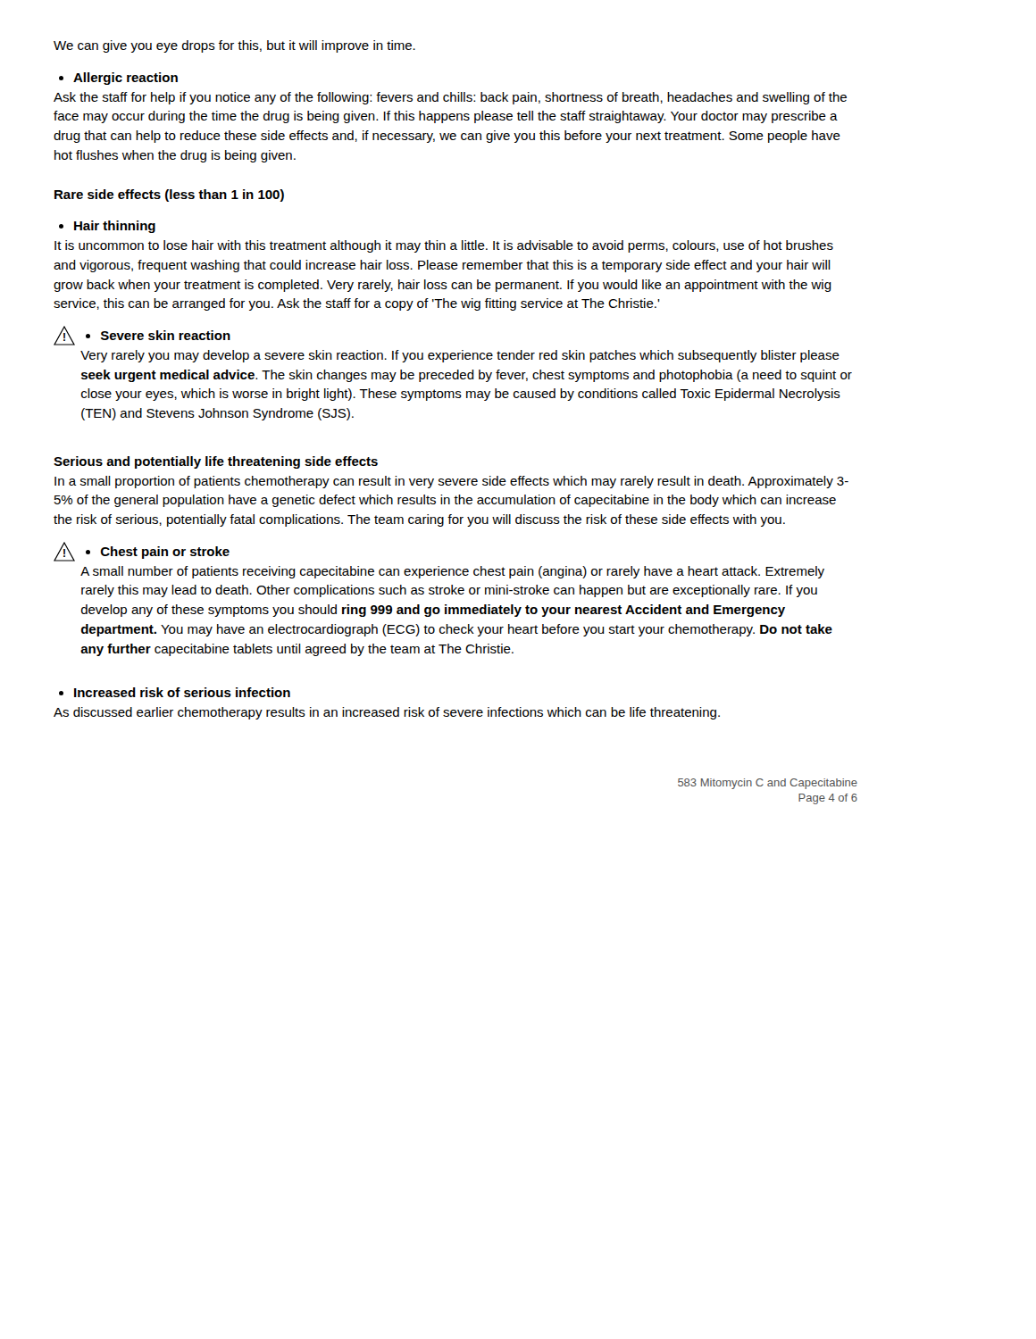We can give you eye drops for this, but it will improve in time.
Allergic reaction
Ask the staff for help if you notice any of the following: fevers and chills: back pain, shortness of breath, headaches and swelling of the face may occur during the time the drug is being given. If this happens please tell the staff straightaway. Your doctor may prescribe a drug that can help to reduce these side effects and, if necessary, we can give you this before your next treatment. Some people have hot flushes when the drug is being given.
Rare side effects (less than 1 in 100)
Hair thinning
It is uncommon to lose hair with this treatment although it may thin a little. It is advisable to avoid perms, colours, use of hot brushes and vigorous, frequent washing that could increase hair loss. Please remember that this is a temporary side effect and your hair will grow back when your treatment is completed. Very rarely, hair loss can be permanent. If you would like an appointment with the wig service, this can be arranged for you. Ask the staff for a copy of 'The wig fitting service at The Christie.'
!
Severe skin reaction
Very rarely you may develop a severe skin reaction. If you experience tender red skin patches which subsequently blister please seek urgent medical advice. The skin changes may be preceded by fever, chest symptoms and photophobia (a need to squint or close your eyes, which is worse in bright light). These symptoms may be caused by conditions called Toxic Epidermal Necrolysis (TEN) and Stevens Johnson Syndrome (SJS).
Serious and potentially life threatening side effects
In a small proportion of patients chemotherapy can result in very severe side effects which may rarely result in death. Approximately 3-5% of the general population have a genetic defect which results in the accumulation of capecitabine in the body which can increase the risk of serious, potentially fatal complications. The team caring for you will discuss the risk of these side effects with you.
!
Chest pain or stroke
A small number of patients receiving capecitabine can experience chest pain (angina) or rarely have a heart attack. Extremely rarely this may lead to death. Other complications such as stroke or mini-stroke can happen but are exceptionally rare. If you develop any of these symptoms you should ring 999 and go immediately to your nearest Accident and Emergency department. You may have an electrocardiograph (ECG) to check your heart before you start your chemotherapy. Do not take any further capecitabine tablets until agreed by the team at The Christie.
Increased risk of serious infection
As discussed earlier chemotherapy results in an increased risk of severe infections which can be life threatening.
583 Mitomycin C and Capecitabine
Page 4 of 6